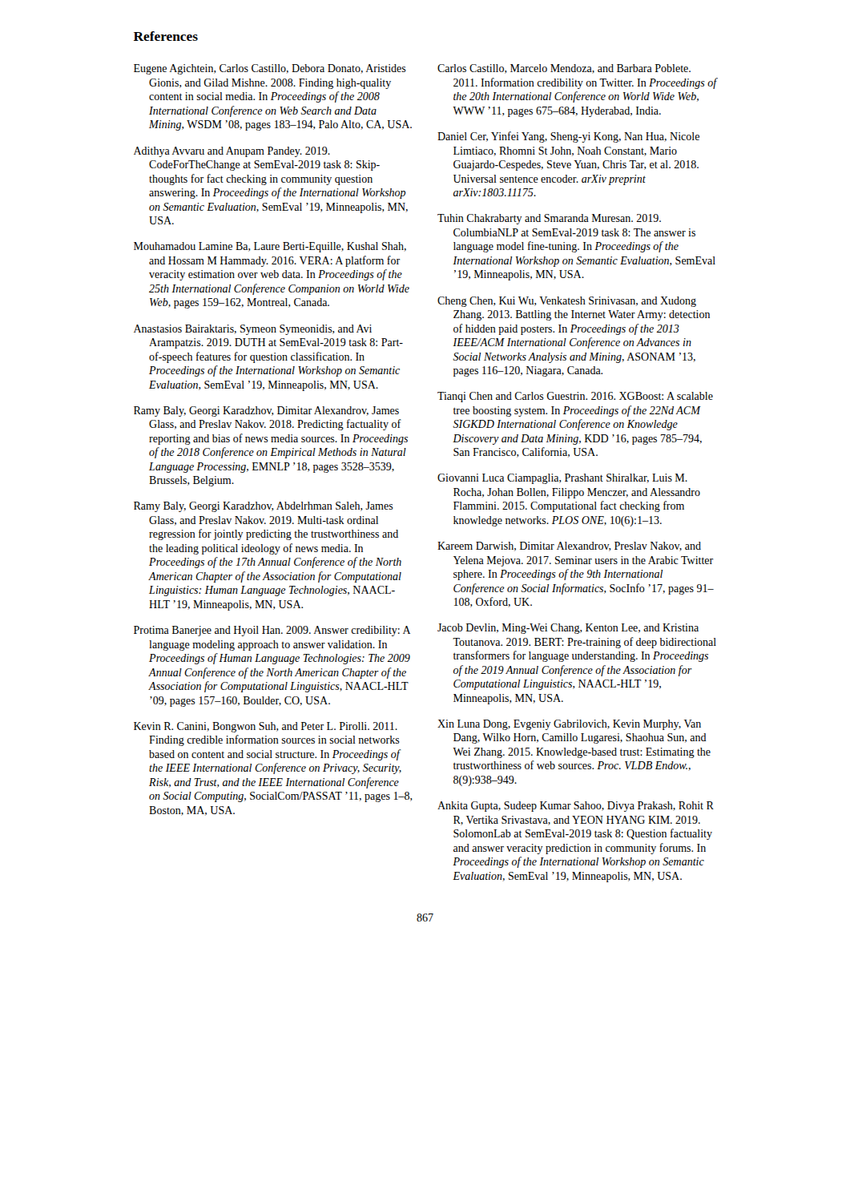References
Eugene Agichtein, Carlos Castillo, Debora Donato, Aristides Gionis, and Gilad Mishne. 2008. Finding high-quality content in social media. In Proceedings of the 2008 International Conference on Web Search and Data Mining, WSDM ’08, pages 183–194, Palo Alto, CA, USA.
Adithya Avvaru and Anupam Pandey. 2019. CodeForTheChange at SemEval-2019 task 8: Skip-thoughts for fact checking in community question answering. In Proceedings of the International Workshop on Semantic Evaluation, SemEval ’19, Minneapolis, MN, USA.
Mouhamadou Lamine Ba, Laure Berti-Equille, Kushal Shah, and Hossam M Hammady. 2016. VERA: A platform for veracity estimation over web data. In Proceedings of the 25th International Conference Companion on World Wide Web, pages 159–162, Montreal, Canada.
Anastasios Bairaktaris, Symeon Symeonidis, and Avi Arampatzis. 2019. DUTH at SemEval-2019 task 8: Part-of-speech features for question classification. In Proceedings of the International Workshop on Semantic Evaluation, SemEval ’19, Minneapolis, MN, USA.
Ramy Baly, Georgi Karadzhov, Dimitar Alexandrov, James Glass, and Preslav Nakov. 2018. Predicting factuality of reporting and bias of news media sources. In Proceedings of the 2018 Conference on Empirical Methods in Natural Language Processing, EMNLP ’18, pages 3528–3539, Brussels, Belgium.
Ramy Baly, Georgi Karadzhov, Abdelrhman Saleh, James Glass, and Preslav Nakov. 2019. Multi-task ordinal regression for jointly predicting the trustworthiness and the leading political ideology of news media. In Proceedings of the 17th Annual Conference of the North American Chapter of the Association for Computational Linguistics: Human Language Technologies, NAACL-HLT ’19, Minneapolis, MN, USA.
Protima Banerjee and Hyoil Han. 2009. Answer credibility: A language modeling approach to answer validation. In Proceedings of Human Language Technologies: The 2009 Annual Conference of the North American Chapter of the Association for Computational Linguistics, NAACL-HLT ’09, pages 157–160, Boulder, CO, USA.
Kevin R. Canini, Bongwon Suh, and Peter L. Pirolli. 2011. Finding credible information sources in social networks based on content and social structure. In Proceedings of the IEEE International Conference on Privacy, Security, Risk, and Trust, and the IEEE International Conference on Social Computing, SocialCom/PASSAT ’11, pages 1–8, Boston, MA, USA.
Carlos Castillo, Marcelo Mendoza, and Barbara Poblete. 2011. Information credibility on Twitter. In Proceedings of the 20th International Conference on World Wide Web, WWW ’11, pages 675–684, Hyderabad, India.
Daniel Cer, Yinfei Yang, Sheng-yi Kong, Nan Hua, Nicole Limtiaco, Rhomni St John, Noah Constant, Mario Guajardo-Cespedes, Steve Yuan, Chris Tar, et al. 2018. Universal sentence encoder. arXiv preprint arXiv:1803.11175.
Tuhin Chakrabarty and Smaranda Muresan. 2019. ColumbiaNLP at SemEval-2019 task 8: The answer is language model fine-tuning. In Proceedings of the International Workshop on Semantic Evaluation, SemEval ’19, Minneapolis, MN, USA.
Cheng Chen, Kui Wu, Venkatesh Srinivasan, and Xudong Zhang. 2013. Battling the Internet Water Army: detection of hidden paid posters. In Proceedings of the 2013 IEEE/ACM International Conference on Advances in Social Networks Analysis and Mining, ASONAM ’13, pages 116–120, Niagara, Canada.
Tianqi Chen and Carlos Guestrin. 2016. XGBoost: A scalable tree boosting system. In Proceedings of the 22Nd ACM SIGKDD International Conference on Knowledge Discovery and Data Mining, KDD ’16, pages 785–794, San Francisco, California, USA.
Giovanni Luca Ciampaglia, Prashant Shiralkar, Luis M. Rocha, Johan Bollen, Filippo Menczer, and Alessandro Flammini. 2015. Computational fact checking from knowledge networks. PLOS ONE, 10(6):1–13.
Kareem Darwish, Dimitar Alexandrov, Preslav Nakov, and Yelena Mejova. 2017. Seminar users in the Arabic Twitter sphere. In Proceedings of the 9th International Conference on Social Informatics, SocInfo ’17, pages 91–108, Oxford, UK.
Jacob Devlin, Ming-Wei Chang, Kenton Lee, and Kristina Toutanova. 2019. BERT: Pre-training of deep bidirectional transformers for language understanding. In Proceedings of the 2019 Annual Conference of the Association for Computational Linguistics, NAACL-HLT ’19, Minneapolis, MN, USA.
Xin Luna Dong, Evgeniy Gabrilovich, Kevin Murphy, Van Dang, Wilko Horn, Camillo Lugaresi, Shaohua Sun, and Wei Zhang. 2015. Knowledge-based trust: Estimating the trustworthiness of web sources. Proc. VLDB Endow., 8(9):938–949.
Ankita Gupta, Sudeep Kumar Sahoo, Divya Prakash, Rohit R R, Vertika Srivastava, and YEON HYANG KIM. 2019. SolomonLab at SemEval-2019 task 8: Question factuality and answer veracity prediction in community forums. In Proceedings of the International Workshop on Semantic Evaluation, SemEval ’19, Minneapolis, MN, USA.
867